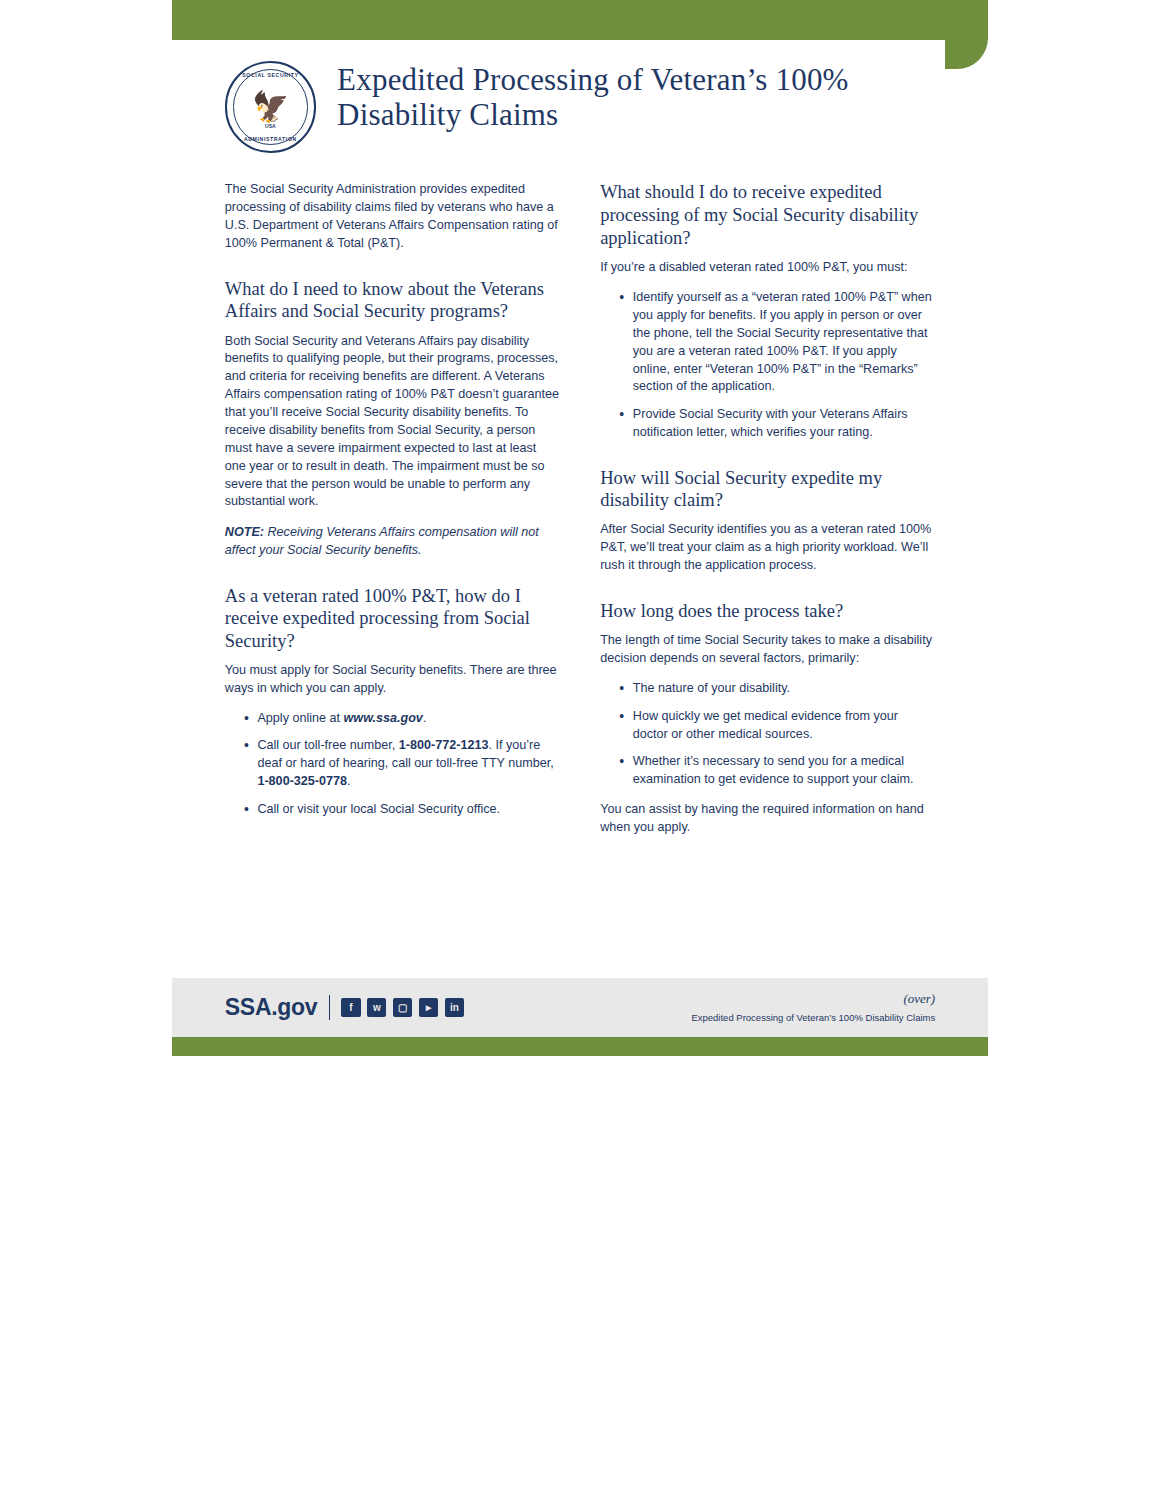SOCIAL SECURITY
🦅
USA
ADMINISTRATION
Expedited Processing of Veteran’s 100%
Disability Claims
The Social Security Administration provides expedited processing of disability claims filed by veterans who have a U.S. Department of Veterans Affairs Compensation rating of 100% Permanent & Total (P&T).
What do I need to know about the Veterans Affairs and Social Security programs?
Both Social Security and Veterans Affairs pay disability benefits to qualifying people, but their programs, processes, and criteria for receiving benefits are different. A Veterans Affairs compensation rating of 100% P&T doesn’t guarantee that you’ll receive Social Security disability benefits. To receive disability benefits from Social Security, a person must have a severe impairment expected to last at least one year or to result in death. The impairment must be so severe that the person would be unable to perform any substantial work.
NOTE: Receiving Veterans Affairs compensation will not affect your Social Security benefits.
As a veteran rated 100% P&T, how do I receive expedited processing from Social Security?
You must apply for Social Security benefits. There are three ways in which you can apply.
Apply online at www.ssa.gov.
Call our toll-free number, 1-800-772-1213. If you’re deaf or hard of hearing, call our toll-free TTY number, 1-800-325-0778.
Call or visit your local Social Security office.
What should I do to receive expedited processing of my Social Security disability application?
If you’re a disabled veteran rated 100% P&T, you must:
Identify yourself as a “veteran rated 100% P&T” when you apply for benefits. If you apply in person or over the phone, tell the Social Security representative that you are a veteran rated 100% P&T. If you apply online, enter “Veteran 100% P&T” in the “Remarks” section of the application.
Provide Social Security with your Veterans Affairs notification letter, which verifies your rating.
How will Social Security expedite my disability claim?
After Social Security identifies you as a veteran rated 100% P&T, we’ll treat your claim as a high priority workload. We’ll rush it through the application process.
How long does the process take?
The length of time Social Security takes to make a disability decision depends on several factors, primarily:
The nature of your disability.
How quickly we get medical evidence from your doctor or other medical sources.
Whether it’s necessary to send you for a medical examination to get evidence to support your claim.
You can assist by having the required information on hand when you apply.
SSA.gov f w ▢ ► in
(over)
Expedited Processing of Veteran’s 100% Disability Claims